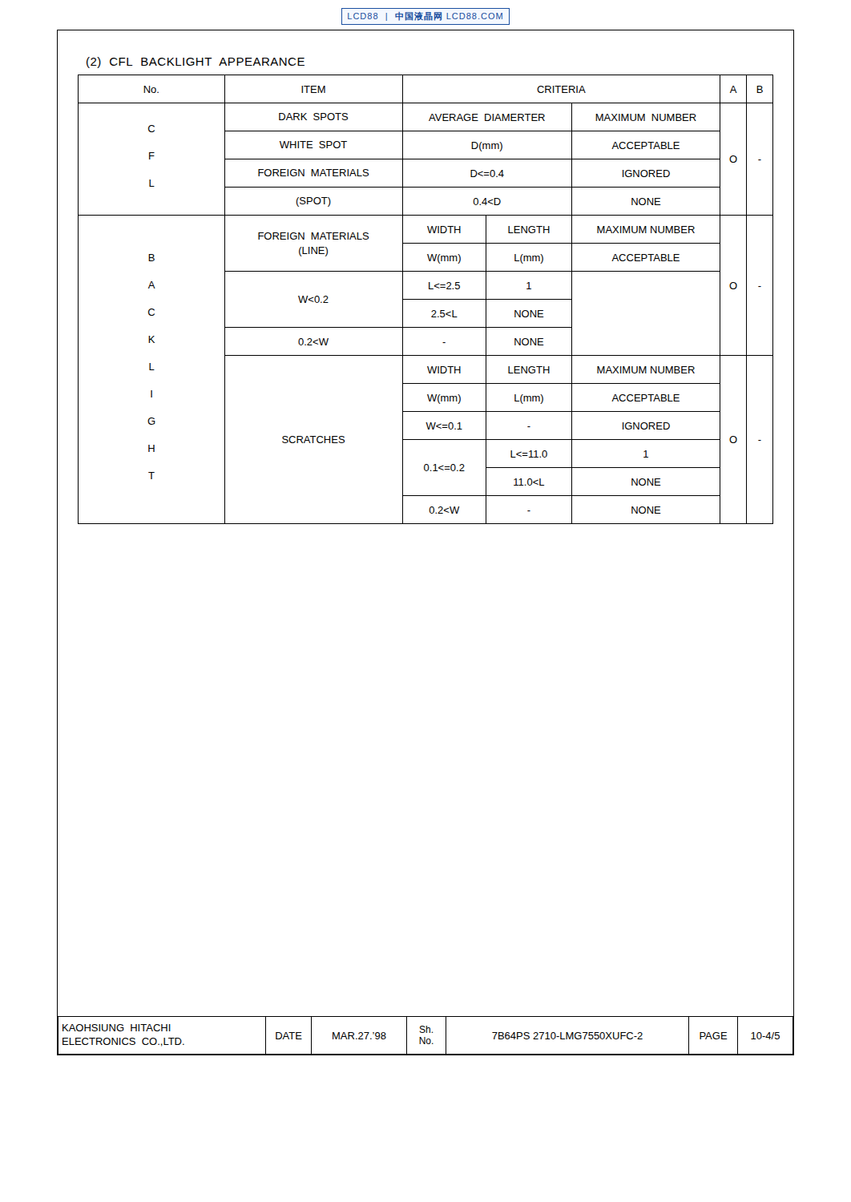LCD88 | 中国液晶网 LCD88.COM
(2) CFL BACKLIGHT APPEARANCE
| No. | ITEM | CRITERIA | A | B |
| --- | --- | --- | --- | --- |
| C F L | DARK SPOTS | AVERAGE DIAMERTER | MAXIMUM NUMBER | O | - |
| WHITE SPOT | D(mm) | ACCEPTABLE |
| FOREIGN MATERIALS | D<=0.4 | IGNORED |
| (SPOT) | 0.4<D | NONE |
| B A C K L I G H T | FOREIGN MATERIALS (LINE) | WIDTH | LENGTH | MAXIMUM NUMBER | O | - |
| W(mm) | L(mm) | ACCEPTABLE |
| W<0.2 | L<=2.5 | 1 |
| 2.5<L | NONE |
| 0.2<W | - | NONE |
| SCRATCHES | WIDTH | LENGTH | MAXIMUM NUMBER | O | - |
| W(mm) | L(mm) | ACCEPTABLE |
| W<=0.1 | - | IGNORED |
| 0.1<=0.2 | L<=11.0 | 1 |
| 11.0<L | NONE |
| 0.2<W | - | NONE |
| KAOHSIUNG HITACHI ELECTRONICS CO.,LTD. | DATE | MAR.27.’98 | Sh. No. | 7B64PS 2710-LMG7550XUFC-2 | PAGE | 10-4/5 |